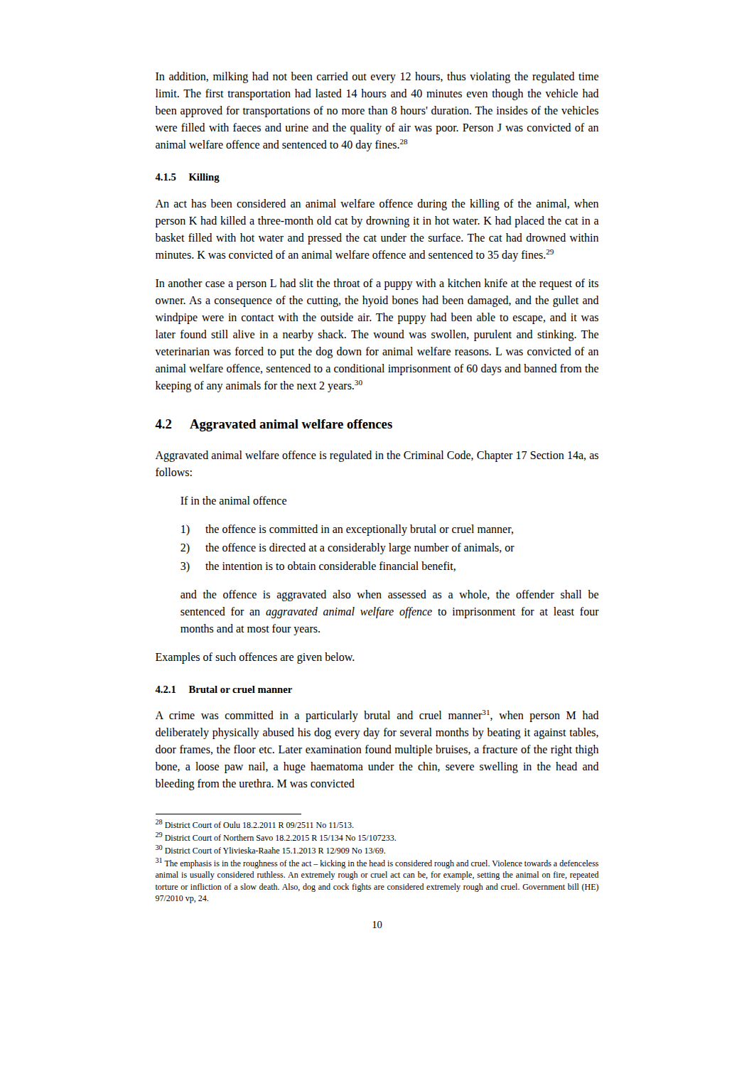In addition, milking had not been carried out every 12 hours, thus violating the regulated time limit. The first transportation had lasted 14 hours and 40 minutes even though the vehicle had been approved for transportations of no more than 8 hours' duration. The insides of the vehicles were filled with faeces and urine and the quality of air was poor. Person J was convicted of an animal welfare offence and sentenced to 40 day fines.28
4.1.5 Killing
An act has been considered an animal welfare offence during the killing of the animal, when person K had killed a three-month old cat by drowning it in hot water. K had placed the cat in a basket filled with hot water and pressed the cat under the surface. The cat had drowned within minutes. K was convicted of an animal welfare offence and sentenced to 35 day fines.29
In another case a person L had slit the throat of a puppy with a kitchen knife at the request of its owner. As a consequence of the cutting, the hyoid bones had been damaged, and the gullet and windpipe were in contact with the outside air. The puppy had been able to escape, and it was later found still alive in a nearby shack. The wound was swollen, purulent and stinking. The veterinarian was forced to put the dog down for animal welfare reasons. L was convicted of an animal welfare offence, sentenced to a conditional imprisonment of 60 days and banned from the keeping of any animals for the next 2 years.30
4.2 Aggravated animal welfare offences
Aggravated animal welfare offence is regulated in the Criminal Code, Chapter 17 Section 14a, as follows:
If in the animal offence
the offence is committed in an exceptionally brutal or cruel manner,
the offence is directed at a considerably large number of animals, or
the intention is to obtain considerable financial benefit,
and the offence is aggravated also when assessed as a whole, the offender shall be sentenced for an aggravated animal welfare offence to imprisonment for at least four months and at most four years.
Examples of such offences are given below.
4.2.1 Brutal or cruel manner
A crime was committed in a particularly brutal and cruel manner31, when person M had deliberately physically abused his dog every day for several months by beating it against tables, door frames, the floor etc. Later examination found multiple bruises, a fracture of the right thigh bone, a loose paw nail, a huge haematoma under the chin, severe swelling in the head and bleeding from the urethra. M was convicted
28 District Court of Oulu 18.2.2011 R 09/2511 No 11/513.
29 District Court of Northern Savo 18.2.2015 R 15/134 No 15/107233.
30 District Court of Ylivieska-Raahe 15.1.2013 R 12/909 No 13/69.
31 The emphasis is in the roughness of the act – kicking in the head is considered rough and cruel. Violence towards a defenceless animal is usually considered ruthless. An extremely rough or cruel act can be, for example, setting the animal on fire, repeated torture or infliction of a slow death. Also, dog and cock fights are considered extremely rough and cruel. Government bill (HE) 97/2010 vp, 24.
10